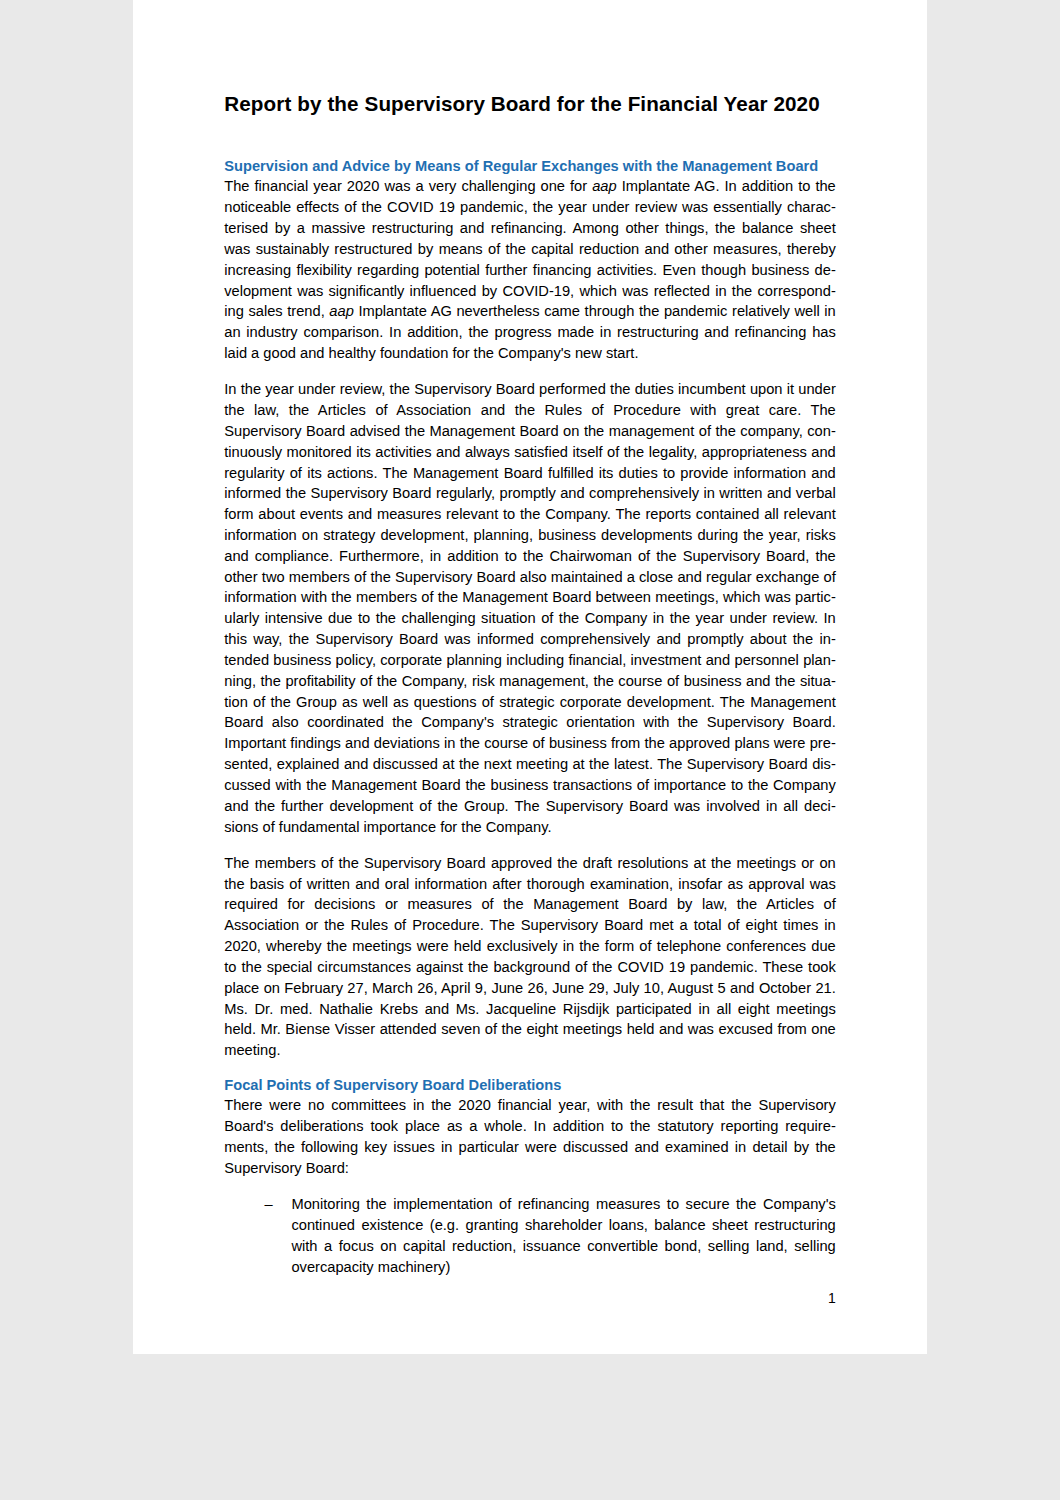Report by the Supervisory Board for the Financial Year 2020
Supervision and Advice by Means of Regular Exchanges with the Management Board
The financial year 2020 was a very challenging one for aap Implantate AG. In addition to the noticeable effects of the COVID 19 pandemic, the year under review was essentially characterised by a massive restructuring and refinancing. Among other things, the balance sheet was sustainably restructured by means of the capital reduction and other measures, thereby increasing flexibility regarding potential further financing activities. Even though business development was significantly influenced by COVID-19, which was reflected in the corresponding sales trend, aap Implantate AG nevertheless came through the pandemic relatively well in an industry comparison. In addition, the progress made in restructuring and refinancing has laid a good and healthy foundation for the Company's new start.
In the year under review, the Supervisory Board performed the duties incumbent upon it under the law, the Articles of Association and the Rules of Procedure with great care. The Supervisory Board advised the Management Board on the management of the company, continuously monitored its activities and always satisfied itself of the legality, appropriateness and regularity of its actions. The Management Board fulfilled its duties to provide information and informed the Supervisory Board regularly, promptly and comprehensively in written and verbal form about events and measures relevant to the Company. The reports contained all relevant information on strategy development, planning, business developments during the year, risks and compliance. Furthermore, in addition to the Chairwoman of the Supervisory Board, the other two members of the Supervisory Board also maintained a close and regular exchange of information with the members of the Management Board between meetings, which was particularly intensive due to the challenging situation of the Company in the year under review. In this way, the Supervisory Board was informed comprehensively and promptly about the intended business policy, corporate planning including financial, investment and personnel planning, the profitability of the Company, risk management, the course of business and the situation of the Group as well as questions of strategic corporate development. The Management Board also coordinated the Company's strategic orientation with the Supervisory Board. Important findings and deviations in the course of business from the approved plans were presented, explained and discussed at the next meeting at the latest. The Supervisory Board discussed with the Management Board the business transactions of importance to the Company and the further development of the Group. The Supervisory Board was involved in all decisions of fundamental importance for the Company.
The members of the Supervisory Board approved the draft resolutions at the meetings or on the basis of written and oral information after thorough examination, insofar as approval was required for decisions or measures of the Management Board by law, the Articles of Association or the Rules of Procedure. The Supervisory Board met a total of eight times in 2020, whereby the meetings were held exclusively in the form of telephone conferences due to the special circumstances against the background of the COVID 19 pandemic. These took place on February 27, March 26, April 9, June 26, June 29, July 10, August 5 and October 21. Ms. Dr. med. Nathalie Krebs and Ms. Jacqueline Rijsdijk participated in all eight meetings held. Mr. Biense Visser attended seven of the eight meetings held and was excused from one meeting.
Focal Points of Supervisory Board Deliberations
There were no committees in the 2020 financial year, with the result that the Supervisory Board's deliberations took place as a whole. In addition to the statutory reporting requirements, the following key issues in particular were discussed and examined in detail by the Supervisory Board:
Monitoring the implementation of refinancing measures to secure the Company's continued existence (e.g. granting shareholder loans, balance sheet restructuring with a focus on capital reduction, issuance convertible bond, selling land, selling overcapacity machinery)
1